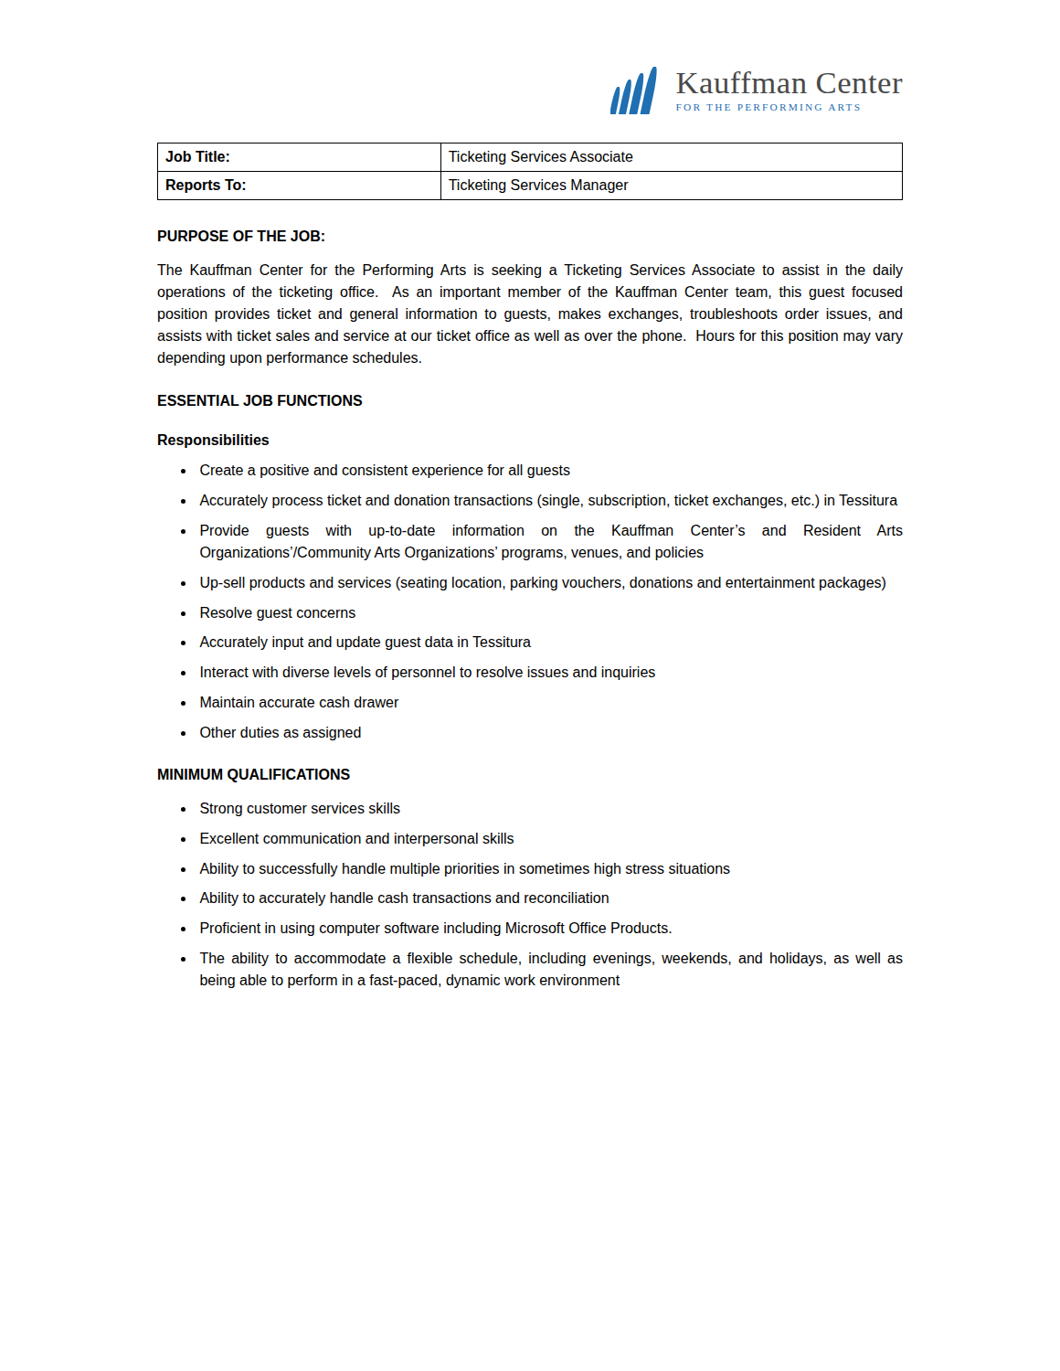Kauffman Center
FOR THE PERFORMING ARTS
| Job Title: | Ticketing Services Associate |
| Reports To: | Ticketing Services Manager |
PURPOSE OF THE JOB:
The Kauffman Center for the Performing Arts is seeking a Ticketing Services Associate to assist in the daily operations of the ticketing office. As an important member of the Kauffman Center team, this guest focused position provides ticket and general information to guests, makes exchanges, troubleshoots order issues, and assists with ticket sales and service at our ticket office as well as over the phone. Hours for this position may vary depending upon performance schedules.
ESSENTIAL JOB FUNCTIONS
Responsibilities
Create a positive and consistent experience for all guests
Accurately process ticket and donation transactions (single, subscription, ticket exchanges, etc.) in Tessitura
Provide guests with up-to-date information on the Kauffman Center’s and Resident Arts Organizations’/Community Arts Organizations’ programs, venues, and policies
Up-sell products and services (seating location, parking vouchers, donations and entertainment packages)
Resolve guest concerns
Accurately input and update guest data in Tessitura
Interact with diverse levels of personnel to resolve issues and inquiries
Maintain accurate cash drawer
Other duties as assigned
MINIMUM QUALIFICATIONS
Strong customer services skills
Excellent communication and interpersonal skills
Ability to successfully handle multiple priorities in sometimes high stress situations
Ability to accurately handle cash transactions and reconciliation
Proficient in using computer software including Microsoft Office Products.
The ability to accommodate a flexible schedule, including evenings, weekends, and holidays, as well as being able to perform in a fast-paced, dynamic work environment